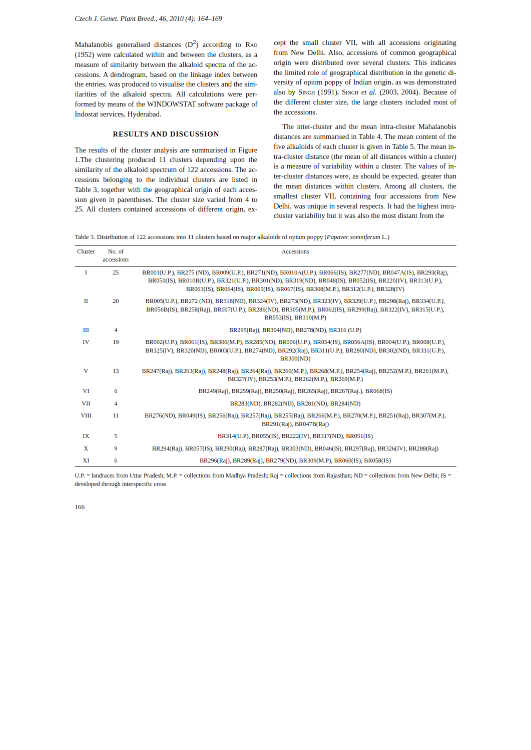Czech J. Genet. Plant Breed., 46, 2010 (4): 164–169
Mahalanobis generalised distances (D2) according to Rao (1952) were calculated within and between the clusters, as a measure of similarity between the alkaloid spectra of the accessions. A dendrogram, based on the linkage index between the entries, was produced to visualise the clusters and the similarities of the alkaloid spectra. All calculations were performed by means of the WINDOWSTAT software package of Indostat services, Hyderabad.
Results and discussion
The results of the cluster analysis are summarised in Figure 1.The clustering produced 11 clusters depending upon the similarity of the alkaloid spectrum of 122 accessions. The accessions belonging to the individual clusters are listed in Table 3, together with the geographical origin of each accession given in parentheses. The cluster size varied from 4 to 25. All clusters contained accessions of different origin, except the small cluster VII, with all accessions originating from New Delhi. Also, accessions of common geographical origin were distributed over several clusters. This indicates the limited role of geographical distribution in the genetic diversity of opium poppy of Indian origin, as was demonstrated also by Singh (1991), Singh et al. (2003, 2004). Because of the different cluster size, the large clusters included most of the accessions.
The inter-cluster and the mean intra-cluster Mahalanobis distances are summarised in Table 4. The mean content of the five alkaloids of each cluster is given in Table 5. The mean intra-cluster distance (the mean of all distances within a cluster) is a measure of variability within a cluster. The values of inter-cluster distances were, as should be expected, greater than the mean distances within clusters. Among all clusters, the smallest cluster VII, containing four accessions from New Delhi, was unique in several respects. It had the highest intra-cluster variability but it was also the most distant from the
Table 3. Distribution of 122 accessions into 11 clusters based on major alkaloids of opium poppy ( Papaver somniferum L.)
| Cluster | No. of accessions | Accessions |
| --- | --- | --- |
| I | 25 | BR001(U.P.), BR275 (ND), BR009(U.P.), BR271(ND), BR010A(U.P.), BR066(IS), BR277(ND), BR047A(IS), BR293(Raj), BR050(IS), BR010B(U.P.), BR321(U.P.), BR301(ND), BR319(ND), BR048(IS), BR052(IS), BR220(IV), BR313(U.P.), BR063(IS), BR064(IS), BR065(IS), BR067(IS), BR308(M.P.), BR312(U.P.), BR328(IV) |
| II | 20 | BR005(U.P.), BR272 (ND), BR318(ND), BR324(IV), BR273(ND), BR323(IV), BR329(U.P.), BR298(Raj), BR334(U.P.), BR056B(IS), BR258(Raj), BR007(U.P.), BR286(ND), BR305(M.P.), BR062(IS), BR299(Raj), BR322(IV), BR315(U.P.), BR053(IS), BR310(M.P) |
| III | 4 | BR295(Raj), BR304(ND), BR278(ND), BR316 (U.P) |
| IV | 19 | BR002(U.P.), BR061(IS), BR306(M.P), BR285(ND), BR006(U.P.), BR054(IS), BR056A(IS), BR004(U.P.), BR008(U.P.), BR325(IV), BR320(ND), BR003(U.P.), BR274(ND), BR292(Raj), BR311(U.P.), BR280(ND), BR302(ND), BR331(U.P.), BR300(ND) |
| V | 13 | BR247(Raj), BR263(Raj), BR248(Raj), BR264(Raj), BR260(M.P.), BR268(M.P.), BR254(Raj), BR252(M.P.), BR261(M.P.), BR327(IV), BR253(M.P.), BR262(M.P.), BR269(M.P.) |
| VI | 6 | BR249(Raj), BR259(Raj), BR250(Raj), BR265(Raj), BR267(Raj.), BR068(IS) |
| VII | 4 | BR283(ND), BR282(ND), BR281(ND), BR284(ND) |
| VIII | 11 | BR276(ND), BR049(IS), BR256(Raj), BR257(Raj), BR255(Raj), BR266(M.P.), BR270(M.P.), BR251(Raj), BR307(M.P.), BR291(Raj), BR047B(Raj) |
| IX | 5 | BR314(U.P), BR055(IS), BR222(IV), BR317(ND), BR051(IS) |
| X | 9 | BR294(Raj), BR057(IS), BR290(Raj), BR287(Raj), BR303(ND), BR046(IS), BR297(Raj), BR326(IV), BR288(Raj) |
| XI | 6 | BR296(Raj), BR289(Raj), BR279(ND), BR309(M.P), BR060(IS), BR058(IS) |
U.P. = landraces from Uttar Pradesh; M.P. = collections from Madhya Pradesh; Raj = collections from Rajasthan; ND = collections from New Delhi; IS = developed through interspecific cross
166